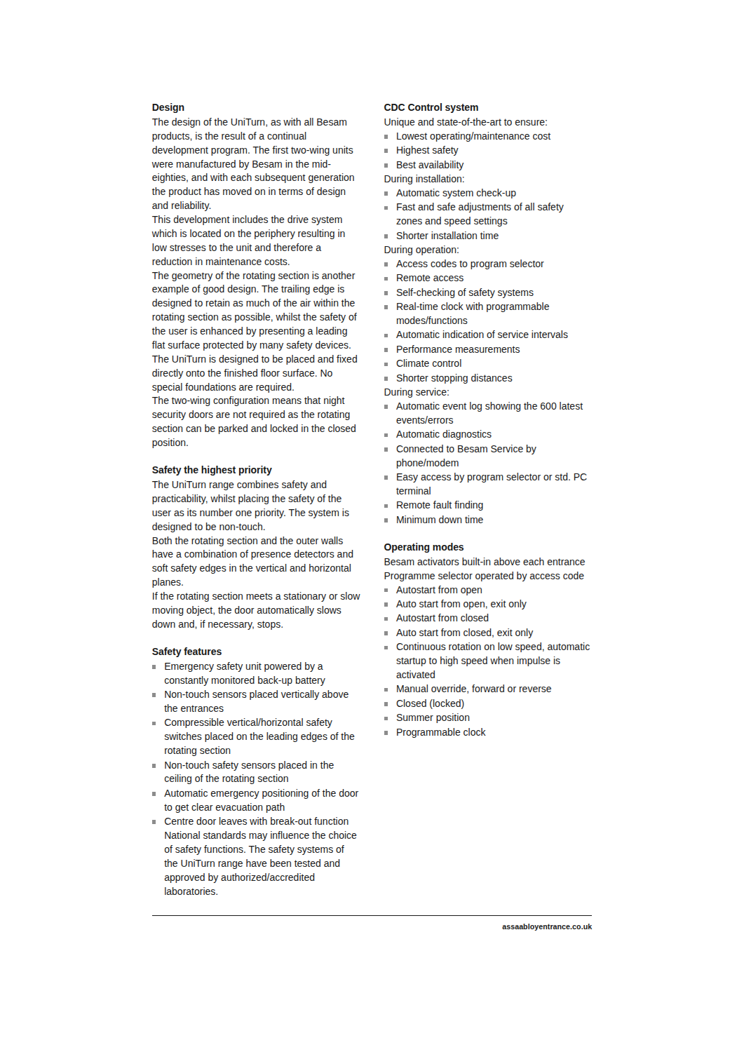Design
The design of the UniTurn, as with all Besam products, is the result of a continual development program. The first two-wing units were manufactured by Besam in the mid-eighties, and with each subsequent generation the product has moved on in terms of design and reliability.
This development includes the drive system which is located on the periphery resulting in low stresses to the unit and therefore a reduction in maintenance costs.
The geometry of the rotating section is another example of good design. The trailing edge is designed to retain as much of the air within the rotating section as possible, whilst the safety of the user is enhanced by presenting a leading flat surface protected by many safety devices.
The UniTurn is designed to be placed and fixed directly onto the finished floor surface. No special foundations are required.
The two-wing configuration means that night security doors are not required as the rotating section can be parked and locked in the closed position.
Safety the highest priority
The UniTurn range combines safety and practicability, whilst placing the safety of the user as its number one priority. The system is designed to be non-touch.
Both the rotating section and the outer walls have a combination of presence detectors and soft safety edges in the vertical and horizontal planes.
If the rotating section meets a stationary or slow moving object, the door automatically slows down and, if necessary, stops.
Safety features
Emergency safety unit powered by a constantly monitored back-up battery
Non-touch sensors placed vertically above the entrances
Compressible vertical/horizontal safety switches placed on the leading edges of the rotating section
Non-touch safety sensors placed in the ceiling of the rotating section
Automatic emergency positioning of the door to get clear evacuation path
Centre door leaves with break-out function
National standards may influence the choice of safety functions. The safety systems of the UniTurn range have been tested and approved by authorized/accredited laboratories.
CDC Control system
Unique and state-of-the-art to ensure:
Lowest operating/maintenance cost
Highest safety
Best availability
During installation:
Automatic system check-up
Fast and safe adjustments of all safety zones and speed settings
Shorter installation time
During operation:
Access codes to program selector
Remote access
Self-checking of safety systems
Real-time clock with programmable modes/functions
Automatic indication of service intervals
Performance measurements
Climate control
Shorter stopping distances
During service:
Automatic event log showing the 600 latest events/errors
Automatic diagnostics
Connected to Besam Service by phone/modem
Easy access by program selector or std. PC terminal
Remote fault finding
Minimum down time
Operating modes
Besam activators built-in above each entrance
Programme selector operated by access code
Autostart from open
Auto start from open, exit only
Autostart from closed
Auto start from closed, exit only
Continuous rotation on low speed, automatic startup to high speed when impulse is activated
Manual override, forward or reverse
Closed (locked)
Summer position
Programmable clock
assaabloyentrance.co.uk